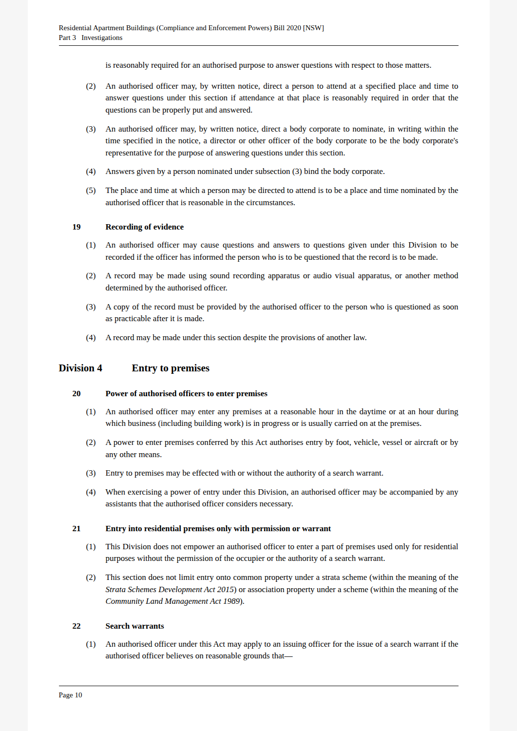Residential Apartment Buildings (Compliance and Enforcement Powers) Bill 2020 [NSW] Part 3 Investigations
is reasonably required for an authorised purpose to answer questions with respect to those matters.
(2) An authorised officer may, by written notice, direct a person to attend at a specified place and time to answer questions under this section if attendance at that place is reasonably required in order that the questions can be properly put and answered.
(3) An authorised officer may, by written notice, direct a body corporate to nominate, in writing within the time specified in the notice, a director or other officer of the body corporate to be the body corporate's representative for the purpose of answering questions under this section.
(4) Answers given by a person nominated under subsection (3) bind the body corporate.
(5) The place and time at which a person may be directed to attend is to be a place and time nominated by the authorised officer that is reasonable in the circumstances.
19 Recording of evidence
(1) An authorised officer may cause questions and answers to questions given under this Division to be recorded if the officer has informed the person who is to be questioned that the record is to be made.
(2) A record may be made using sound recording apparatus or audio visual apparatus, or another method determined by the authorised officer.
(3) A copy of the record must be provided by the authorised officer to the person who is questioned as soon as practicable after it is made.
(4) A record may be made under this section despite the provisions of another law.
Division 4 Entry to premises
20 Power of authorised officers to enter premises
(1) An authorised officer may enter any premises at a reasonable hour in the daytime or at an hour during which business (including building work) is in progress or is usually carried on at the premises.
(2) A power to enter premises conferred by this Act authorises entry by foot, vehicle, vessel or aircraft or by any other means.
(3) Entry to premises may be effected with or without the authority of a search warrant.
(4) When exercising a power of entry under this Division, an authorised officer may be accompanied by any assistants that the authorised officer considers necessary.
21 Entry into residential premises only with permission or warrant
(1) This Division does not empower an authorised officer to enter a part of premises used only for residential purposes without the permission of the occupier or the authority of a search warrant.
(2) This section does not limit entry onto common property under a strata scheme (within the meaning of the Strata Schemes Development Act 2015) or association property under a scheme (within the meaning of the Community Land Management Act 1989).
22 Search warrants
(1) An authorised officer under this Act may apply to an issuing officer for the issue of a search warrant if the authorised officer believes on reasonable grounds that—
Page 10